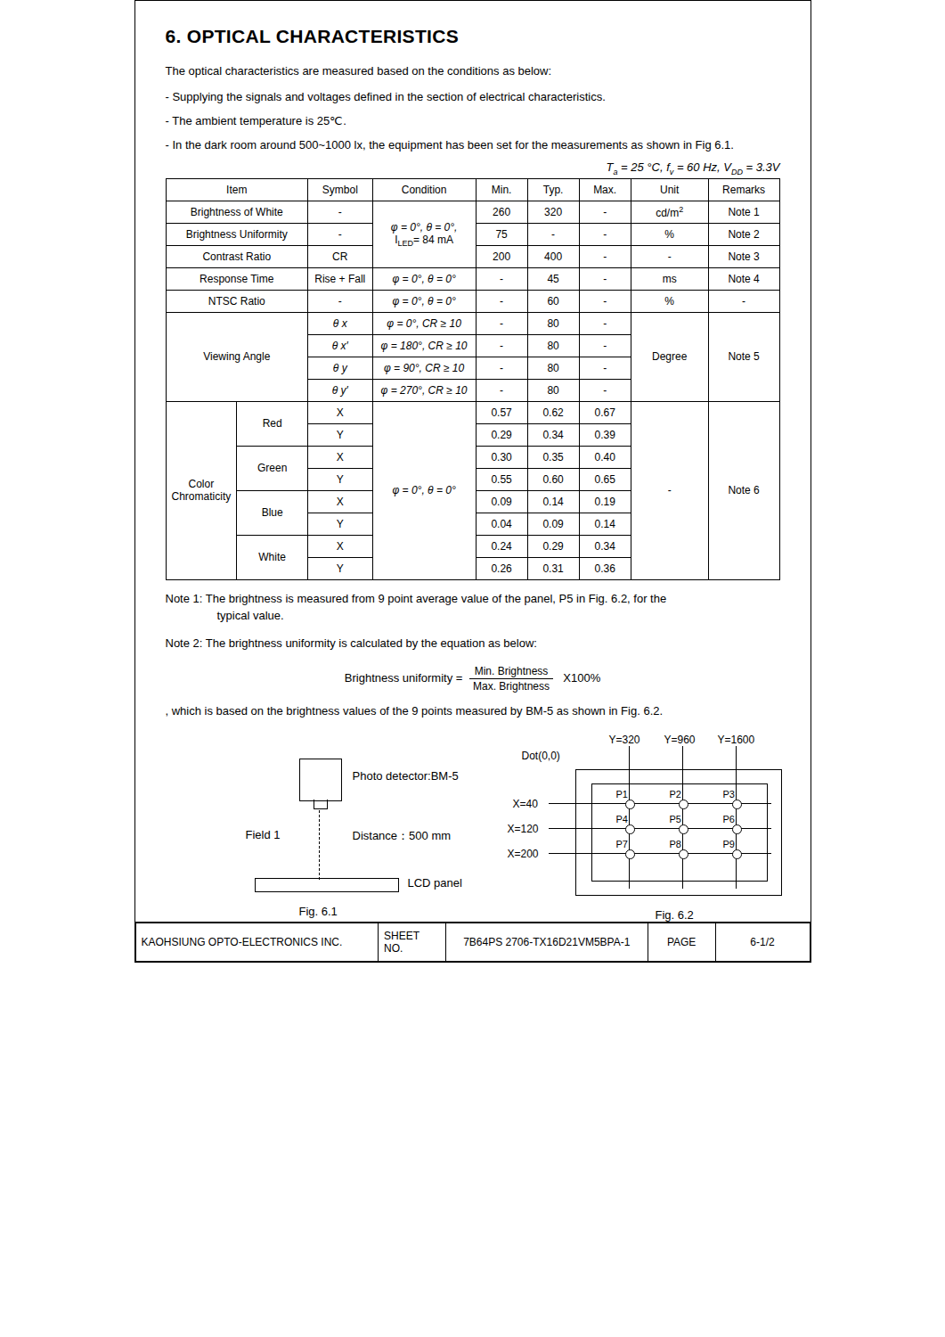6. OPTICAL CHARACTERISTICS
The optical characteristics are measured based on the conditions as below:
- Supplying the signals and voltages defined in the section of electrical characteristics.
- The ambient temperature is 25℃.
- In the dark room around 500~1000 lx, the equipment has been set for the measurements as shown in Fig 6.1.
Ta = 25 °C, fv = 60 Hz, VDD = 3.3V
| Item | Symbol | Condition | Min. | Typ. | Max. | Unit | Remarks |
| --- | --- | --- | --- | --- | --- | --- | --- |
| Brightness of White | - | φ = 0°, θ = 0°, I LED = 84 mA | 260 | 320 | - | cd/m 2 | Note 1 |
| Brightness Uniformity | - | 75 | - | - | % | Note 2 |
| Contrast Ratio | CR | 200 | 400 | - | - | Note 3 |
| Response Time | Rise + Fall | φ = 0°, θ = 0° | - | 45 | - | ms | Note 4 |
| NTSC Ratio | - | φ = 0°, θ = 0° | - | 60 | - | % | - |
| Viewing Angle | θ x | φ = 0°, CR ≥ 10 | - | 80 | - | Degree | Note 5 |
| θ x′ | φ = 180°, CR ≥ 10 | - | 80 | - |
| θ y | φ = 90°, CR ≥ 10 | - | 80 | - |
| θ y′ | φ = 270°, CR ≥ 10 | - | 80 | - |
| Color Chromaticity | Red | X | φ = 0°, θ = 0° | 0.57 | 0.62 | 0.67 | - | Note 6 |
| Y | 0.29 | 0.34 | 0.39 |
| Green | X | 0.30 | 0.35 | 0.40 |
| Y | 0.55 | 0.60 | 0.65 |
| Blue | X | 0.09 | 0.14 | 0.19 |
| Y | 0.04 | 0.09 | 0.14 |
| White | X | 0.24 | 0.29 | 0.34 |
| Y | 0.26 | 0.31 | 0.36 |
Note 1: The brightness is measured from 9 point average value of the panel, P5 in Fig. 6.2, for the typical value.
Note 2: The brightness uniformity is calculated by the equation as below:
Brightness uniformity = Min. Brightness Max. Brightness X100%
, which is based on the brightness values of the 9 points measured by BM-5 as shown in Fig. 6.2.
Photo detector:BM-5
Field 1
Distance：500 mm
LCD panel
Fig. 6.1
Dot(0,0)
Y=320
Y=960
Y=1600
X=40
X=120
X=200
P1
P2
P3
P4
P5
P6
P7
P8
P9
Fig. 6.2
| KAOHSIUNG OPTO-ELECTRONICS INC. | SHEET NO. | 7B64PS 2706-TX16D21VM5BPA-1 | PAGE | 6-1/2 |